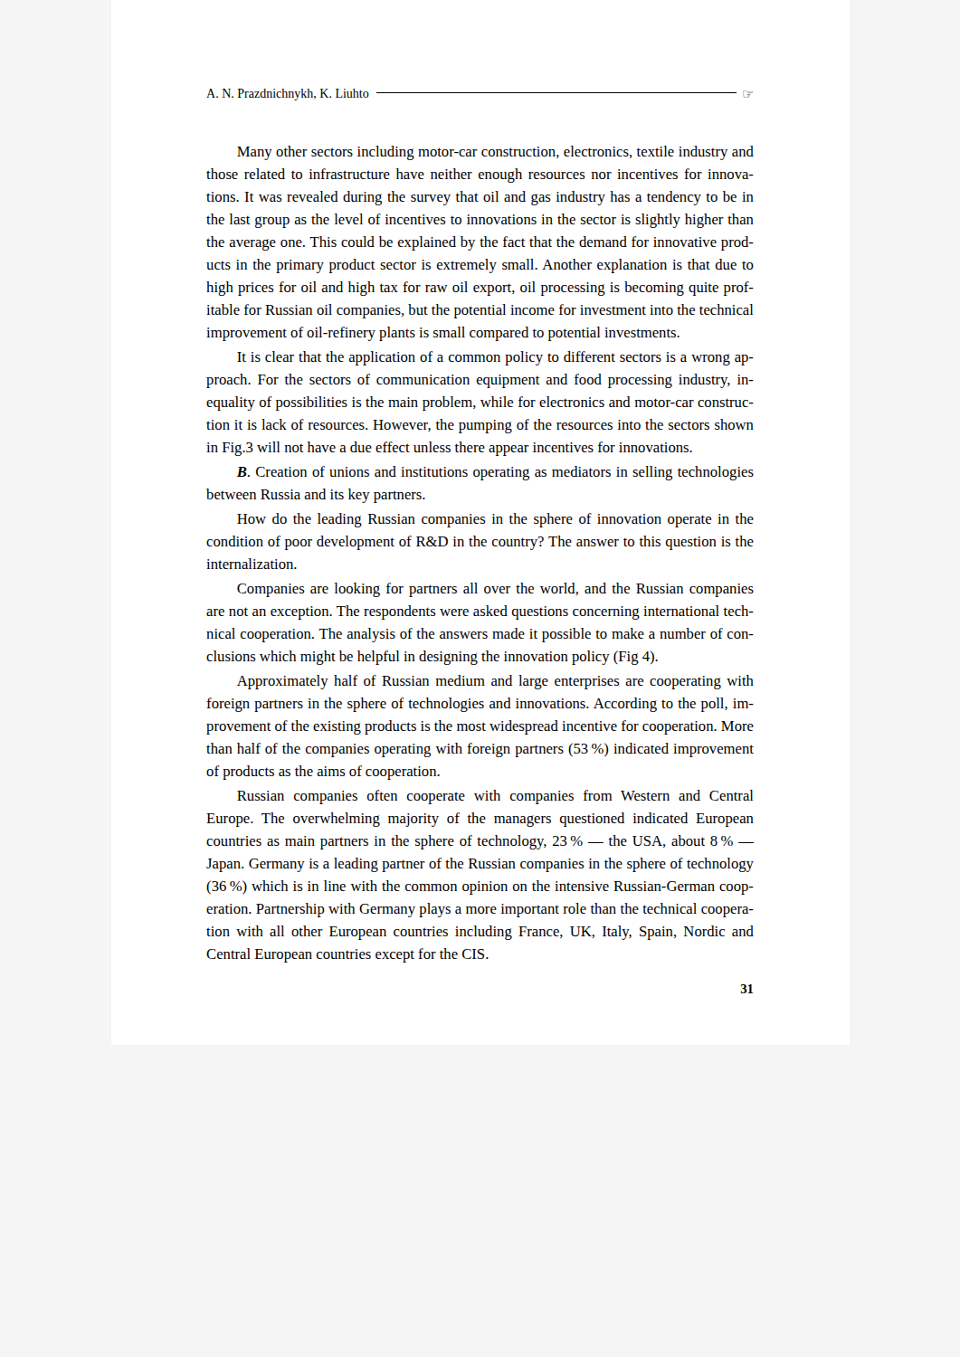A. N. Prazdnichnykh, K. Liuhto ☞
Many other sectors including motor-car construction, electronics, textile industry and those related to infrastructure have neither enough resources nor incentives for innovations. It was revealed during the survey that oil and gas industry has a tendency to be in the last group as the level of incentives to innovations in the sector is slightly higher than the average one. This could be explained by the fact that the demand for innovative products in the primary product sector is extremely small. Another explanation is that due to high prices for oil and high tax for raw oil export, oil processing is becoming quite profitable for Russian oil companies, but the potential income for investment into the technical improvement of oil-refinery plants is small compared to potential investments.
It is clear that the application of a common policy to different sectors is a wrong approach. For the sectors of communication equipment and food processing industry, inequality of possibilities is the main problem, while for electronics and motor-car construction it is lack of resources. However, the pumping of the resources into the sectors shown in Fig.3 will not have a due effect unless there appear incentives for innovations.
B. Creation of unions and institutions operating as mediators in selling technologies between Russia and its key partners.
How do the leading Russian companies in the sphere of innovation operate in the condition of poor development of R&D in the country? The answer to this question is the internalization.
Companies are looking for partners all over the world, and the Russian companies are not an exception. The respondents were asked questions concerning international technical cooperation. The analysis of the answers made it possible to make a number of conclusions which might be helpful in designing the innovation policy (Fig 4).
Approximately half of Russian medium and large enterprises are cooperating with foreign partners in the sphere of technologies and innovations. According to the poll, improvement of the existing products is the most widespread incentive for cooperation. More than half of the companies operating with foreign partners (53 %) indicated improvement of products as the aims of cooperation.
Russian companies often cooperate with companies from Western and Central Europe. The overwhelming majority of the managers questioned indicated European countries as main partners in the sphere of technology, 23 % — the USA, about 8 % — Japan. Germany is a leading partner of the Russian companies in the sphere of technology (36 %) which is in line with the common opinion on the intensive Russian-German cooperation. Partnership with Germany plays a more important role than the technical cooperation with all other European countries including France, UK, Italy, Spain, Nordic and Central European countries except for the CIS.
31